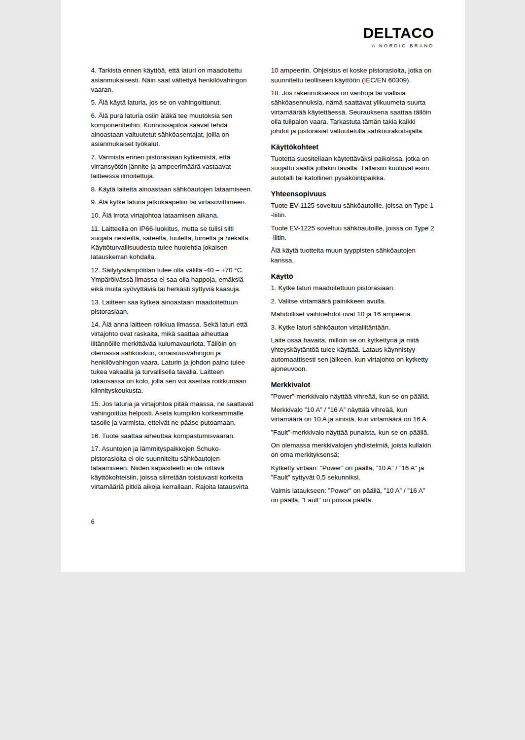DELTACO
A NORDIC BRAND
4. Tarkista ennen käyttöä, että laturi on maadoitettu asianmukaisesti. Näin saat vältettyä henkilövahingon vaaran.
5. Älä käytä laturia, jos se on vahingoittunut.
6. Älä pura laturia osiin äläkä tee muutoksia sen komponentteihin. Kunnossapitoa saavat tehdä ainoastaan valtuutetut sähköasentajat, joilla on asianmukaiset työkalut.
7. Varmista ennen pistorasiaan kytkemistä, että virransyötön jännite ja ampeerimäärä vastaavat laitteessa ilmoitettuja.
8. Käytä laitetta ainoastaan sähköautojen lataamiseen.
9. Älä kytke laturia jatkokaapeliin tai virtasovittimeen.
10. Älä irrota virtajohtoa lataamisen aikana.
11. Laitteella on IP66-luokitus, mutta se tulisi silti suojata nesteiltä, sateelta, tuulelta, lumelta ja hiekalta. Käyttöturvallisuudesta tulee huolehtia jokaisen latauskerran kohdalla.
12. Säilytyslämpötilan tulee olla välillä -40 – +70 °C. Ympäröivässä ilmassa ei saa olla happoja, emäksiä eikä muita syövyttäviä tai herkästi syttyviä kaasuja.
13. Laitteen saa kytkeä ainoastaan maadoitettuun pistorasiaan.
14. Älä anna laitteen roikkua ilmassa. Sekä laturi että virtajohto ovat raskaita, mikä saattaa aiheuttaa liitännöille merkittävää kulumavauriota. Tällöin on olemassa sähköiskun, omaisuusvahingon ja henkilövahingon vaara. Laturin ja johdon paino tulee tukea vakaalla ja turvallisella tavalla. Laitteen takaosassa on kolo, jolla sen voi asettaa roikkumaan kiinnityskoukusta.
15. Jos laturia ja virtajohtoa pitää maassa, ne saattavat vahingoittua helposti. Aseta kumpikin korkeammalle tasolle ja varmista, etteivät ne pääse putoamaan.
16. Tuote saattaa aiheuttaa kompastumisvaaran.
17. Asuntojen ja lämmityspaikkojen Schuko-pistorasioita ei ole suunniteltu sähköautojen lataamiseen. Niiden kapasiteetti ei ole riittävä käyttökohteisiin, joissa siirretään toistuvasti korkeita virtamääriä pitkiä aikoja kerrallaan. Rajoita latausvirta 10 ampeeriin. Ohjeistus ei koske pistorasioita, jotka on suunniteltu teolliseen käyttöön (IEC/EN 60309).
18. Jos rakennuksessa on vanhoja tai viallisia sähköasennuksia, nämä saattavat ylikuumeta suurta virtamäärää käytettäessä. Seurauksena saattaa tällöin olla tulipalon vaara. Tarkastuta tämän takia kaikki johdot ja pistorasiat valtuutetulla sähköurakoitsijalla.
Käyttökohteet
Tuotetta suositellaan käytettäväksi paikoissa, jotka on suojattu säältä jollakin tavalla. Tällaisiin kuuluvat esim. autotalli tai katollinen pysäköintipaikka.
Yhteensopivuus
Tuote EV-1125 soveltuu sähköautoille, joissa on Type 1 -liitin.
Tuote EV-1225 soveltuu sähköautoille, joissa on Type 2 -liitin.
Älä käytä tuotteita muun tyyppisten sähköautojen kanssa.
Käyttö
1. Kytke laturi maadoitettuun pistorasiaan.
2. Valitse virtamäärä painikkeen avulla.
Mahdolliset vaihtoehdot ovat 10 ja 16 ampeeria.
3. Kytke laturi sähköauton virtaliitäntään.
Laite osaa havaita, milloin se on kytkettynä ja mitä yhteyskäytäntöä tulee käyttää. Lataus käynnistyy automaattisesti sen jälkeen, kun virtajohto on kytketty ajoneuvoon.
Merkkivalot
”Power”-merkkivalo näyttää vihreää, kun se on päällä.
Merkkivalo ”10 A” / ”16 A” näyttää vihreää, kun virtamäärä on 10 A ja sinistä, kun virtamäärä on 16 A.
”Fault”-merkkivalo näyttää punaista, kun se on päällä.
On olemassa merkkivalojen yhdistelmiä, joista kullakin on oma merkityksensä:
Kytketty virtaan: ”Power” on päällä, ”10 A” / ”16 A” ja ”Fault” syttyvät 0,5 sekunniksi.
Valmis lataukseen: ”Power” on päällä, ”10 A” / ”16 A” on päällä, ”Fault” on poissa päältä.
6